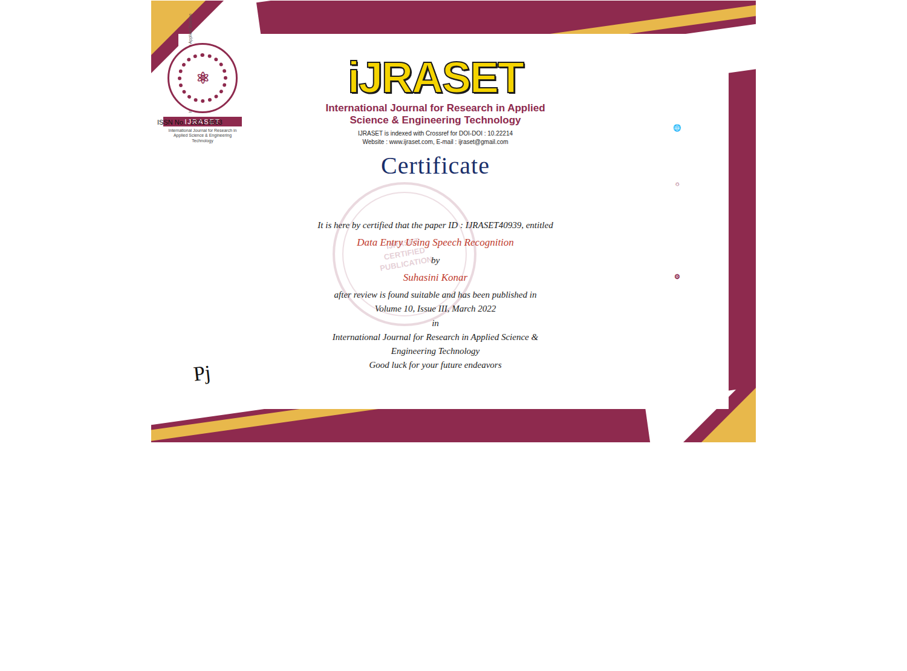International Journal for Research in Applied Science
⚛
IJRASET
International Journal for Research in Applied Science & Engineering Technology
ISSN No. : 2321-9653
i JRASET
International Journal for Research in Applied
Science & Engineering Technology
IJRASET is indexed with Crossref for DOI-DOI : 10.22214
Website : www.ijraset.com, E-mail : ijraset@gmail.com
Certificate
IJRASET
CERTIFIED
PUBLICATION
It is here by certified that the paper ID : IJRASET40939, entitled Data Entry Using Speech Recognition by Suhasini Konar after review is found suitable and has been published in
Volume 10, Issue III, March 2022
in
International Journal for Research in Applied Science &
Engineering Technology
Good luck for your future endeavors
J|SRAF
ISRA Journal Impact
Factor: 7.429
🌐
45.98
INDEX COPERNICUS
☼
THOMSON REUTERS
Researcher ID: N-9681-2016
doi
cross10.22214/IJRASET
⚙
TOGETHER WE REACH THE GOAL
SJIF 7.429
Pj
Editor in Chief, iJRASET